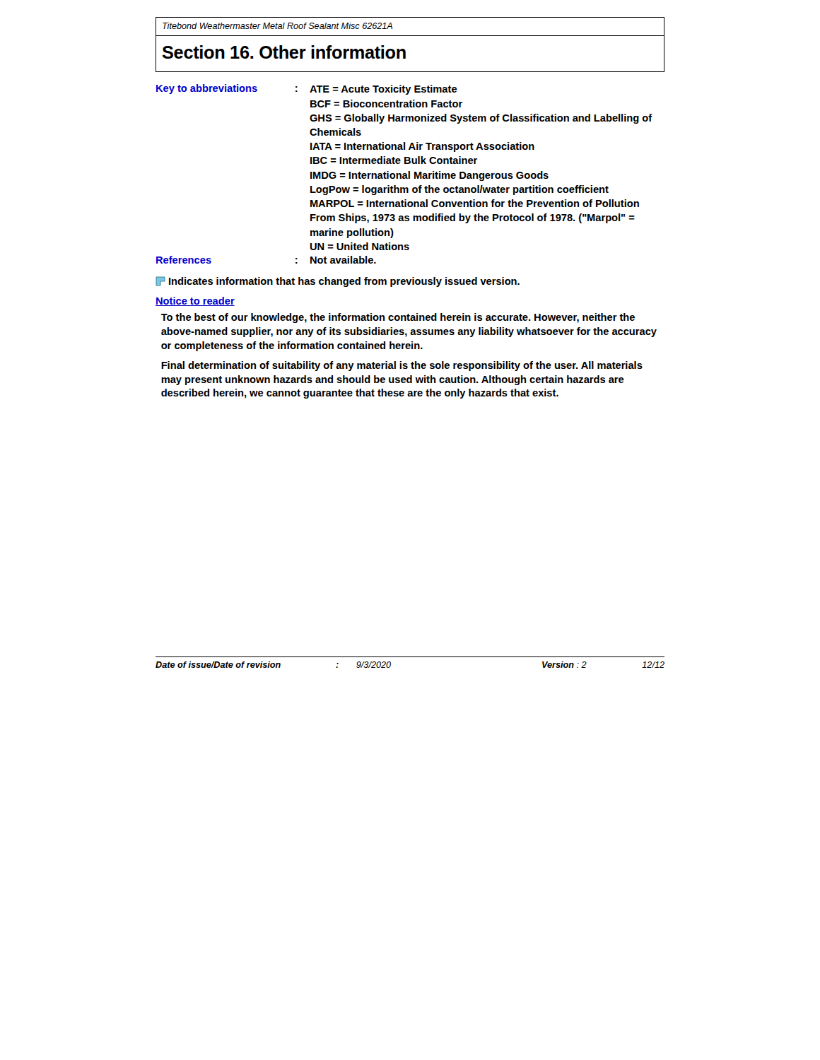Titebond Weathermaster Metal Roof Sealant Misc 62621A
Section 16. Other information
| Key to abbreviations | : | ATE = Acute Toxicity Estimate BCF = Bioconcentration Factor GHS = Globally Harmonized System of Classification and Labelling of Chemicals IATA = International Air Transport Association IBC = Intermediate Bulk Container IMDG = International Maritime Dangerous Goods LogPow = logarithm of the octanol/water partition coefficient MARPOL = International Convention for the Prevention of Pollution From Ships, 1973 as modified by the Protocol of 1978. ("Marpol" = marine pollution) UN = United Nations |
| References | : | Not available. |
Indicates information that has changed from previously issued version.
Notice to reader
To the best of our knowledge, the information contained herein is accurate. However, neither the above-named supplier, nor any of its subsidiaries, assumes any liability whatsoever for the accuracy or completeness of the information contained herein.
Final determination of suitability of any material is the sole responsibility of the user. All materials may present unknown hazards and should be used with caution. Although certain hazards are described herein, we cannot guarantee that these are the only hazards that exist.
| Date of issue/Date of revision | : | 9/3/2020 | | Version : 2 | 12/12 |